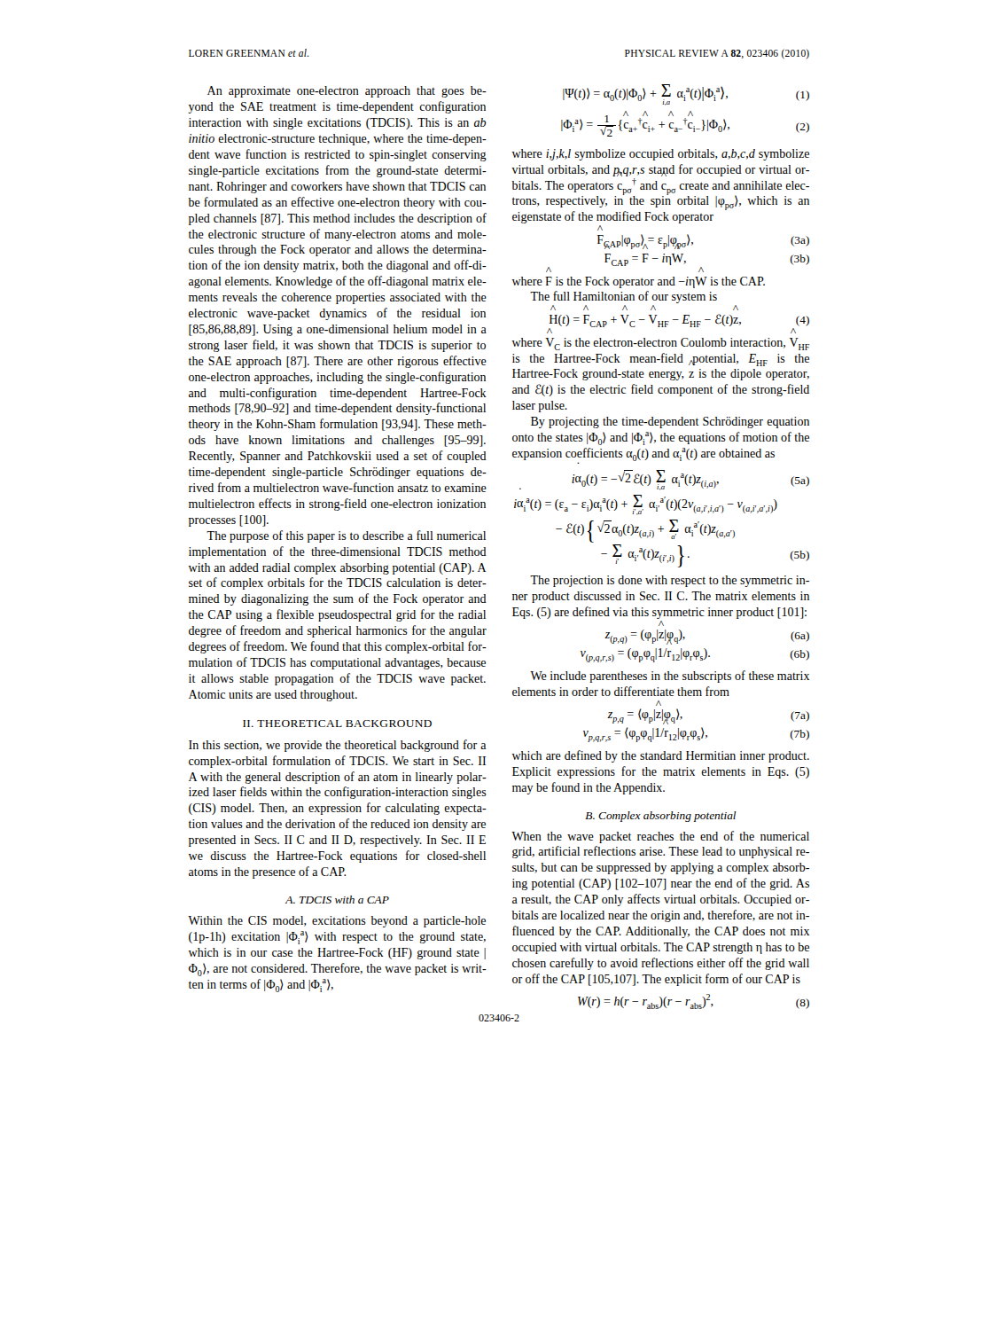Loren Greenman et al.
PHYSICAL REVIEW A 82, 023406 (2010)
An approximate one-electron approach that goes beyond the SAE treatment is time-dependent configuration interaction with single excitations (TDCIS). This is an ab initio electronic-structure technique, where the time-dependent wave function is restricted to spin-singlet conserving single-particle excitations from the ground-state determinant. Rohringer and coworkers have shown that TDCIS can be formulated as an effective one-electron theory with coupled channels [87]. This method includes the description of the electronic structure of many-electron atoms and molecules through the Fock operator and allows the determination of the ion density matrix, both the diagonal and off-diagonal elements. Knowledge of the off-diagonal matrix elements reveals the coherence properties associated with the electronic wave-packet dynamics of the residual ion [85,86,88,89]. Using a one-dimensional helium model in a strong laser field, it was shown that TDCIS is superior to the SAE approach [87]. There are other rigorous effective one-electron approaches, including the single-configuration and multi-configuration time-dependent Hartree-Fock methods [78,90–92] and time-dependent density-functional theory in the Kohn-Sham formulation [93,94]. These methods have known limitations and challenges [95–99]. Recently, Spanner and Patchkovskii used a set of coupled time-dependent single-particle Schrödinger equations derived from a multielectron wave-function ansatz to examine multielectron effects in strong-field one-electron ionization processes [100].
The purpose of this paper is to describe a full numerical implementation of the three-dimensional TDCIS method with an added radial complex absorbing potential (CAP). A set of complex orbitals for the TDCIS calculation is determined by diagonalizing the sum of the Fock operator and the CAP using a flexible pseudospectral grid for the radial degree of freedom and spherical harmonics for the angular degrees of freedom. We found that this complex-orbital formulation of TDCIS has computational advantages, because it allows stable propagation of the TDCIS wave packet. Atomic units are used throughout.
II. Theoretical Background
In this section, we provide the theoretical background for a complex-orbital formulation of TDCIS. We start in Sec. II A with the general description of an atom in linearly polarized laser fields within the configuration-interaction singles (CIS) model. Then, an expression for calculating expectation values and the derivation of the reduced ion density are presented in Secs. II C and II D, respectively. In Sec. II E we discuss the Hartree-Fock equations for closed-shell atoms in the presence of a CAP.
A. TDCIS with a CAP
Within the CIS model, excitations beyond a particle-hole (1p-1h) excitation |Φia⟩ with respect to the ground state, which is in our case the Hartree-Fock (HF) ground state |Φ0⟩, are not considered. Therefore, the wave packet is written in terms of |Φ0⟩ and |Φia⟩,
|Ψ(t)⟩ = α0(t)|Φ0⟩ + Σi,a αia(t)|Φia⟩,
(1)
|Φia⟩ = 12{ca+†ci+ + ca−†ci−}|Φ0⟩,
(2)
where i,j,k,l symbolize occupied orbitals, a,b,c,d symbolize virtual orbitals, and p,q,r,s stand for occupied or virtual orbitals. The operators cpσ† and cpσ create and annihilate electrons, respectively, in the spin orbital |φpσ⟩, which is an eigenstate of the modified Fock operator
FCAP|φpσ⟩ = εp|φpσ⟩,
(3a)
FCAP = F − iηW,
(3b)
where F is the Fock operator and −iηW is the CAP.
The full Hamiltonian of our system is
H(t) = FCAP + VC − VHF − EHF − ℰ(t)z,
(4)
where VC is the electron-electron Coulomb interaction, VHF is the Hartree-Fock mean-field potential, EHF is the Hartree-Fock ground-state energy, z is the dipole operator, and ℰ(t) is the electric field component of the strong-field laser pulse.
By projecting the time-dependent Schrödinger equation onto the states |Φ0⟩ and |Φia⟩, the equations of motion of the expansion coefficients α0(t) and αia(t) are obtained as
iα0(t) = −2 ℰ(t) Σi,a αia(t)z(i,a),
(5a)
iαia(t) = (εa − εi)αia(t) + Σi′,a′ αi′a′(t)(2v(a,i′,i,a′) − v(a,i′,a′,i))
− ℰ(t){2α0(t)z(a,i) + Σa′ αia′(t)z(a,a′)
− Σi′ αi′a(t)z(i′,i)}.
(5b)
The projection is done with respect to the symmetric inner product discussed in Sec. II C. The matrix elements in Eqs. (5) are defined via this symmetric inner product [101]:
z(p,q) = (φp|z|φq),
(6a)
v(p,q,r,s) = (φpφq|1/r12|φrφs).
(6b)
We include parentheses in the subscripts of these matrix elements in order to differentiate them from
zp,q = ⟨φp|z|φq⟩,
(7a)
vp,q,r,s = ⟨φpφq|1/r12|φrφs⟩,
(7b)
which are defined by the standard Hermitian inner product. Explicit expressions for the matrix elements in Eqs. (5) may be found in the Appendix.
B. Complex absorbing potential
When the wave packet reaches the end of the numerical grid, artificial reflections arise. These lead to unphysical results, but can be suppressed by applying a complex absorbing potential (CAP) [102–107] near the end of the grid. As a result, the CAP only affects virtual orbitals. Occupied orbitals are localized near the origin and, therefore, are not influenced by the CAP. Additionally, the CAP does not mix occupied with virtual orbitals. The CAP strength η has to be chosen carefully to avoid reflections either off the grid wall or off the CAP [105,107]. The explicit form of our CAP is
W(r) = h(r − rabs)(r − rabs)2,
(8)
023406-2